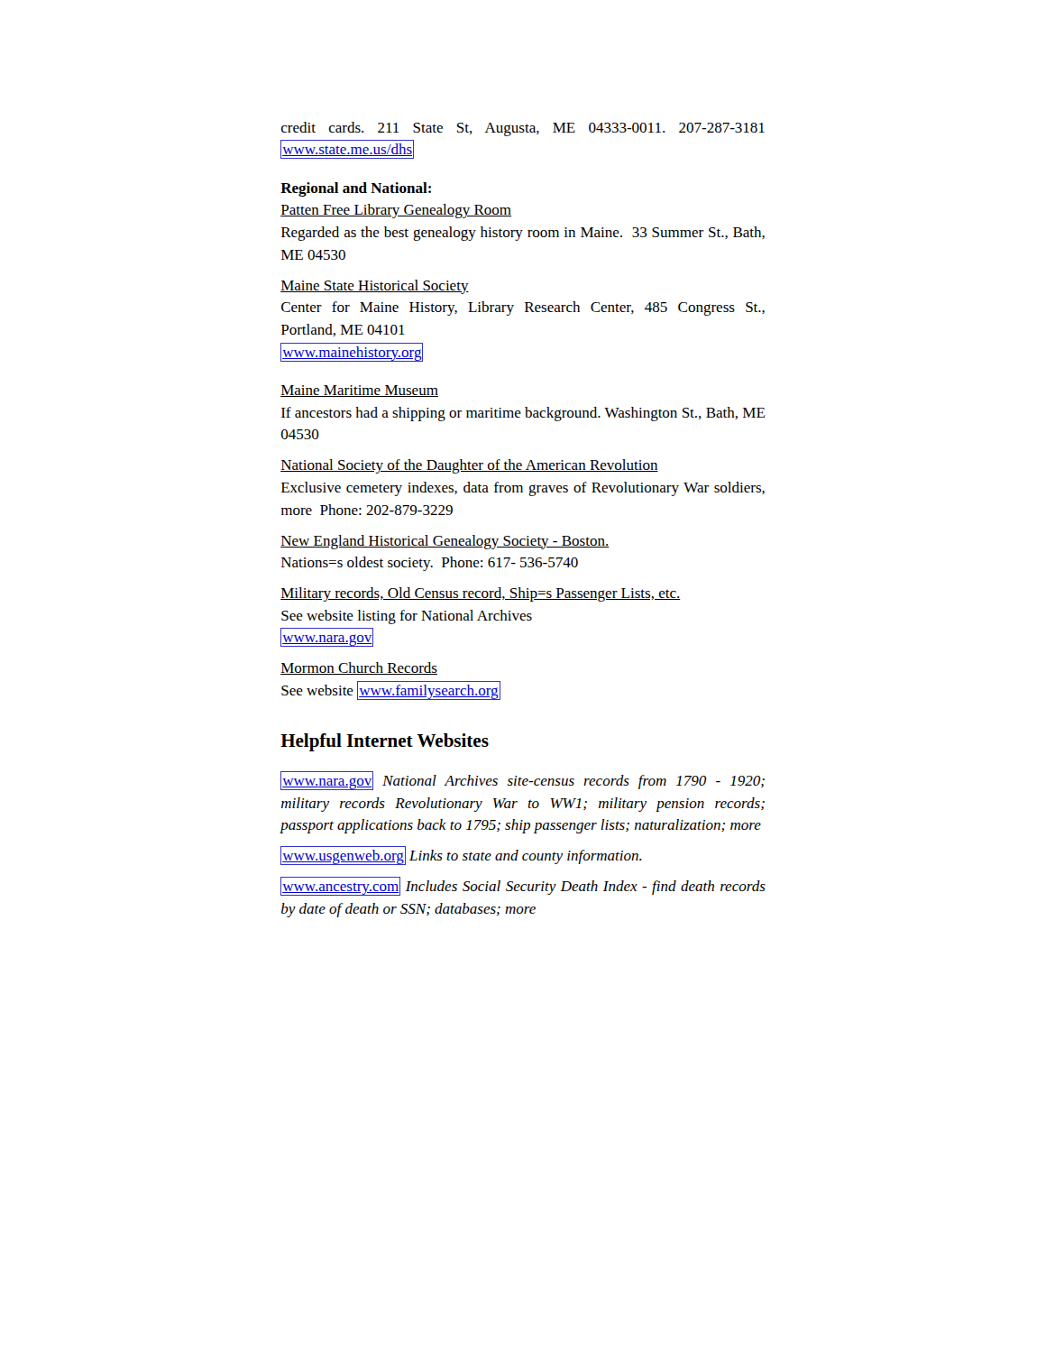credit cards. 211 State St, Augusta, ME 04333-0011. 207-287-3181 www.state.me.us/dhs
Regional and National:
Patten Free Library Genealogy Room
Regarded as the best genealogy history room in Maine. 33 Summer St., Bath, ME 04530
Maine State Historical Society
Center for Maine History, Library Research Center, 485 Congress St., Portland, ME 04101
www.mainehistory.org
Maine Maritime Museum
If ancestors had a shipping or maritime background. Washington St., Bath, ME 04530
National Society of the Daughter of the American Revolution
Exclusive cemetery indexes, data from graves of Revolutionary War soldiers, more Phone: 202-879-3229
New England Historical Genealogy Society - Boston.
Nations=s oldest society. Phone: 617- 536-5740
Military records, Old Census record, Ship=s Passenger Lists, etc.
See website listing for National Archives
www.nara.gov
Mormon Church Records
See website www.familysearch.org
Helpful Internet Websites
www.nara.gov National Archives site-census records from 1790 - 1920; military records Revolutionary War to WW1; military pension records; passport applications back to 1795; ship passenger lists; naturalization; more
www.usgenweb.org Links to state and county information.
www.ancestry.com Includes Social Security Death Index - find death records by date of death or SSN; databases; more